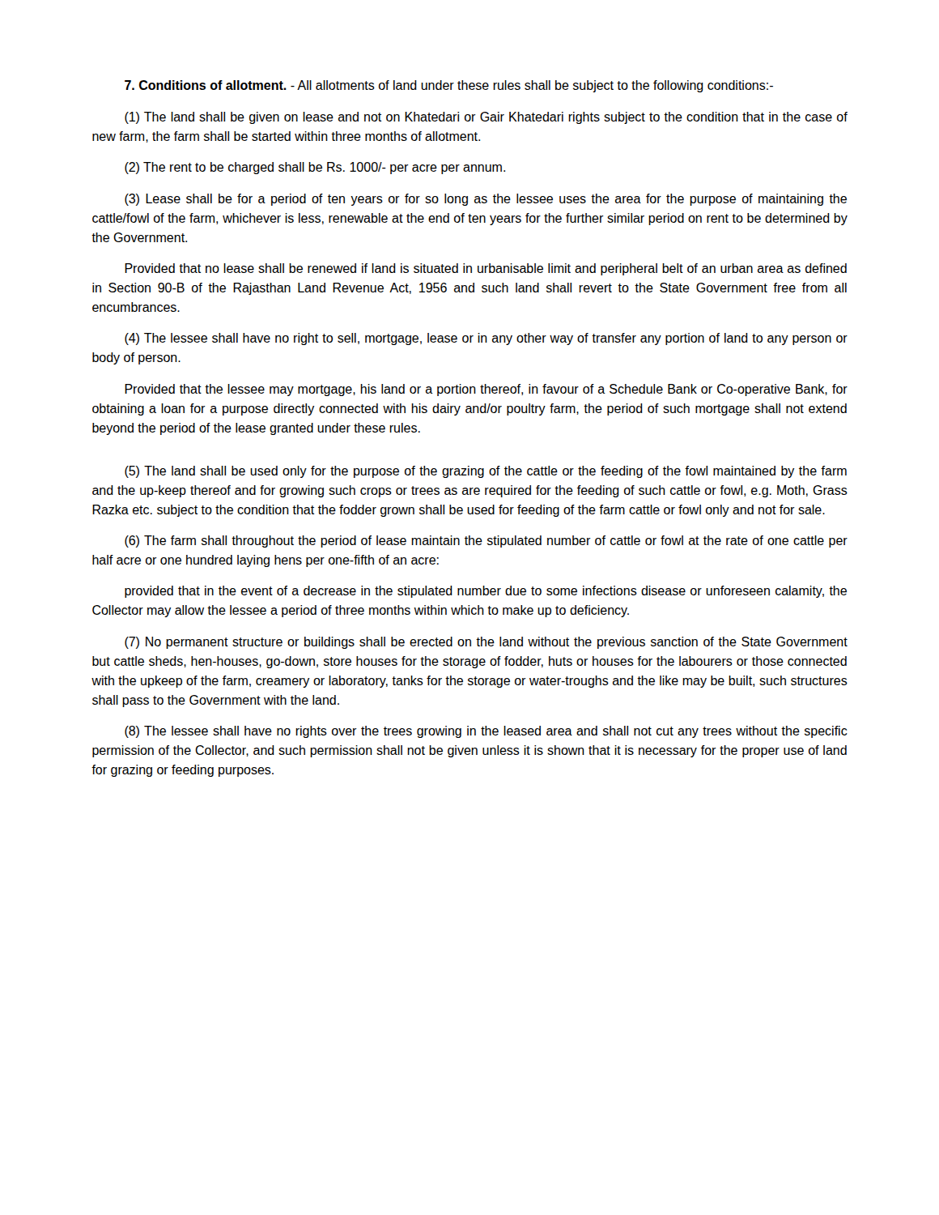7. Conditions of allotment. - All allotments of land under these rules shall be subject to the following conditions:-
(1) The land shall be given on lease and not on Khatedari or Gair Khatedari rights subject to the condition that in the case of new farm, the farm shall be started within three months of allotment.
(2) The rent to be charged shall be Rs. 1000/- per acre per annum.
(3) Lease shall be for a period of ten years or for so long as the lessee uses the area for the purpose of maintaining the cattle/fowl of the farm, whichever is less, renewable at the end of ten years for the further similar period on rent to be determined by the Government.
Provided that no lease shall be renewed if land is situated in urbanisable limit and peripheral belt of an urban area as defined in Section 90-B of the Rajasthan Land Revenue Act, 1956 and such land shall revert to the State Government free from all encumbrances.
(4) The lessee shall have no right to sell, mortgage, lease or in any other way of transfer any portion of land to any person or body of person.
Provided that the lessee may mortgage, his land or a portion thereof, in favour of a Schedule Bank or Co-operative Bank, for obtaining a loan for a purpose directly connected with his dairy and/or poultry farm, the period of such mortgage shall not extend beyond the period of the lease granted under these rules.
(5) The land shall be used only for the purpose of the grazing of the cattle or the feeding of the fowl maintained by the farm and the up-keep thereof and for growing such crops or trees as are required for the feeding of such cattle or fowl, e.g. Moth, Grass Razka etc. subject to the condition that the fodder grown shall be used for feeding of the farm cattle or fowl only and not for sale.
(6) The farm shall throughout the period of lease maintain the stipulated number of cattle or fowl at the rate of one cattle per half acre or one hundred laying hens per one-fifth of an acre:
provided that in the event of a decrease in the stipulated number due to some infections disease or unforeseen calamity, the Collector may allow the lessee a period of three months within which to make up to deficiency.
(7) No permanent structure or buildings shall be erected on the land without the previous sanction of the State Government but cattle sheds, hen-houses, go-down, store houses for the storage of fodder, huts or houses for the labourers or those connected with the upkeep of the farm, creamery or laboratory, tanks for the storage or water-troughs and the like may be built, such structures shall pass to the Government with the land.
(8) The lessee shall have no rights over the trees growing in the leased area and shall not cut any trees without the specific permission of the Collector, and such permission shall not be given unless it is shown that it is necessary for the proper use of land for grazing or feeding purposes.